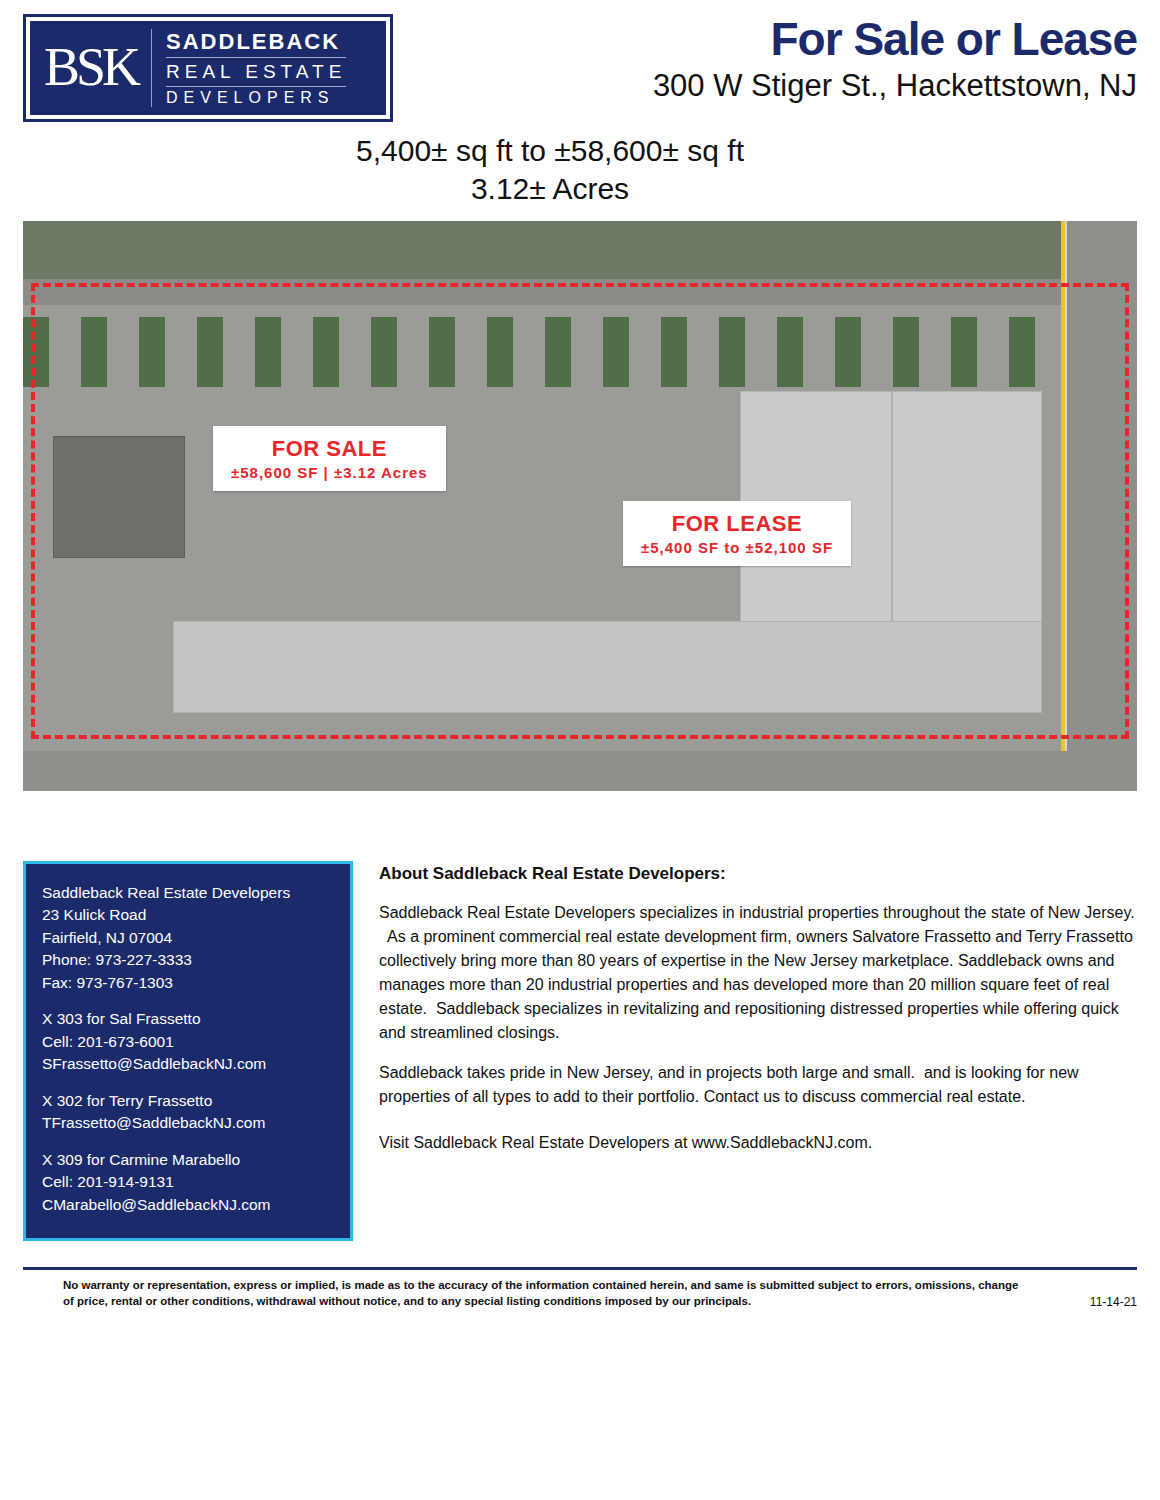BSK
SADDLEBACK
REAL ESTATE
DEVELOPERS
For Sale or Lease
300 W Stiger St., Hackettstown, NJ
5,400± sq ft to ±58,600± sq ft
3.12± Acres
FOR SALE
±58,600 SF | ±3.12 Acres
FOR LEASE
±5,400 SF to ±52,100 SF
Saddleback Real Estate Developers
23 Kulick Road
Fairfield, NJ 07004
Phone: 973-227-3333
Fax: 973-767-1303
X 303 for Sal Frassetto
Cell: 201-673-6001
SFrassetto@SaddlebackNJ.com
X 302 for Terry Frassetto
TFrassetto@SaddlebackNJ.com
X 309 for Carmine Marabello
Cell: 201-914-9131
CMarabello@SaddlebackNJ.com
About Saddleback Real Estate Developers:
Saddleback Real Estate Developers specializes in industrial properties throughout the state of New Jersey. As a prominent commercial real estate development firm, owners Salvatore Frassetto and Terry Frassetto collectively bring more than 80 years of expertise in the New Jersey marketplace. Saddleback owns and manages more than 20 industrial properties and has developed more than 20 million square feet of real estate. Saddleback specializes in revitalizing and repositioning distressed properties while offering quick and streamlined closings.
Saddleback takes pride in New Jersey, and in projects both large and small. and is looking for new properties of all types to add to their portfolio. Contact us to discuss commercial real estate.
Visit Saddleback Real Estate Developers at www.SaddlebackNJ.com.
No warranty or representation, express or implied, is made as to the accuracy of the information contained herein, and same is submitted subject to errors, omissions, change of price, rental or other conditions, withdrawal without notice, and to any special listing conditions imposed by our principals.
11-14-21